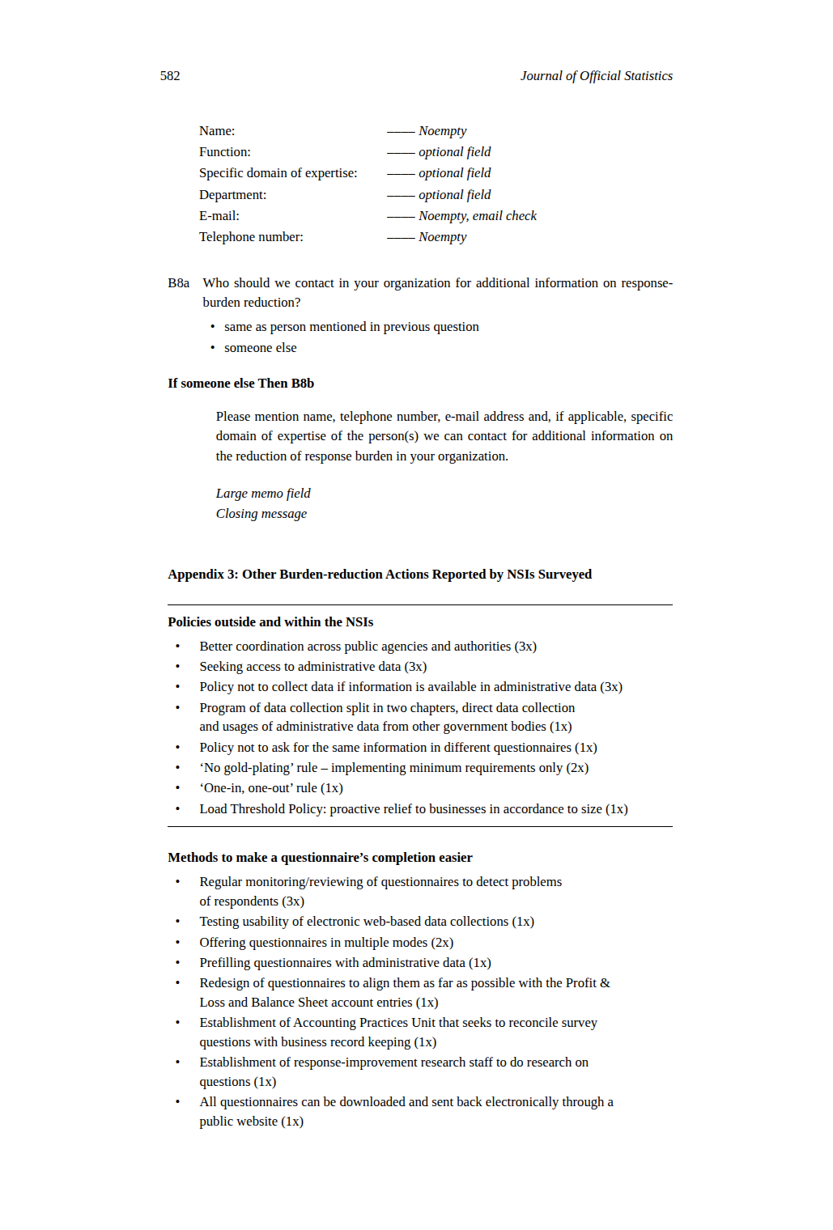582 Journal of Official Statistics
| Name: | –––– Noempty |
| Function: | –––– optional field |
| Specific domain of expertise: | –––– optional field |
| Department: | –––– optional field |
| E-mail: | –––– Noempty, email check |
| Telephone number: | –––– Noempty |
B8a
Who should we contact in your organization for additional information on response-burden reduction?
same as person mentioned in previous question
someone else
If someone else Then B8b
Please mention name, telephone number, e-mail address and, if applicable, specific domain of expertise of the person(s) we can contact for additional information on the reduction of response burden in your organization.
Large memo field
Closing message
Appendix 3: Other Burden-reduction Actions Reported by NSIs Surveyed
Policies outside and within the NSIs
Better coordination across public agencies and authorities (3x)
Seeking access to administrative data (3x)
Policy not to collect data if information is available in administrative data (3x)
Program of data collection split in two chapters, direct data collectionand usages of administrative data from other government bodies (1x)
Policy not to ask for the same information in different questionnaires (1x)
‘No gold-plating’ rule – implementing minimum requirements only (2x)
‘One-in, one-out’ rule (1x)
Load Threshold Policy: proactive relief to businesses in accordance to size (1x)
Methods to make a questionnaire’s completion easier
Regular monitoring/reviewing of questionnaires to detect problemsof respondents (3x)
Testing usability of electronic web-based data collections (1x)
Offering questionnaires in multiple modes (2x)
Prefilling questionnaires with administrative data (1x)
Redesign of questionnaires to align them as far as possible with the Profit &Loss and Balance Sheet account entries (1x)
Establishment of Accounting Practices Unit that seeks to reconcile surveyquestions with business record keeping (1x)
Establishment of response-improvement research staff to do research onquestions (1x)
All questionnaires can be downloaded and sent back electronically through apublic website (1x)